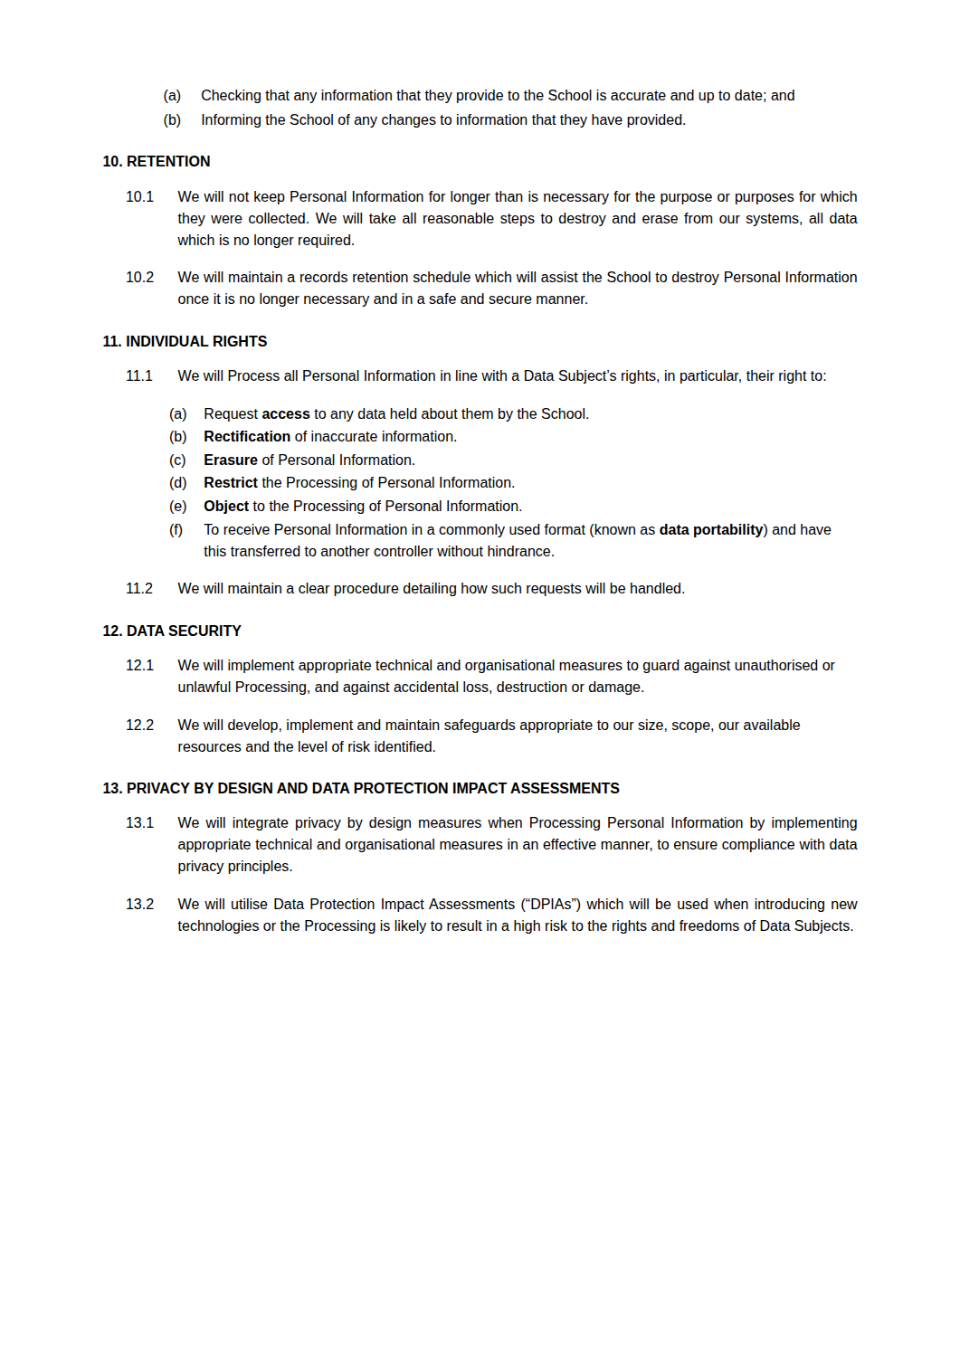(a) Checking that any information that they provide to the School is accurate and up to date; and
(b) Informing the School of any changes to information that they have provided.
10. RETENTION
10.1 We will not keep Personal Information for longer than is necessary for the purpose or purposes for which they were collected. We will take all reasonable steps to destroy and erase from our systems, all data which is no longer required.
10.2 We will maintain a records retention schedule which will assist the School to destroy Personal Information once it is no longer necessary and in a safe and secure manner.
11. INDIVIDUAL RIGHTS
11.1 We will Process all Personal Information in line with a Data Subject’s rights, in particular, their right to:
(a) Request access to any data held about them by the School.
(b) Rectification of inaccurate information.
(c) Erasure of Personal Information.
(d) Restrict the Processing of Personal Information.
(e) Object to the Processing of Personal Information.
(f) To receive Personal Information in a commonly used format (known as data portability) and have this transferred to another controller without hindrance.
11.2 We will maintain a clear procedure detailing how such requests will be handled.
12. DATA SECURITY
12.1 We will implement appropriate technical and organisational measures to guard against unauthorised or unlawful Processing, and against accidental loss, destruction or damage.
12.2 We will develop, implement and maintain safeguards appropriate to our size, scope, our available resources and the level of risk identified.
13. PRIVACY BY DESIGN AND DATA PROTECTION IMPACT ASSESSMENTS
13.1 We will integrate privacy by design measures when Processing Personal Information by implementing appropriate technical and organisational measures in an effective manner, to ensure compliance with data privacy principles.
13.2 We will utilise Data Protection Impact Assessments (“DPIAs”) which will be used when introducing new technologies or the Processing is likely to result in a high risk to the rights and freedoms of Data Subjects.